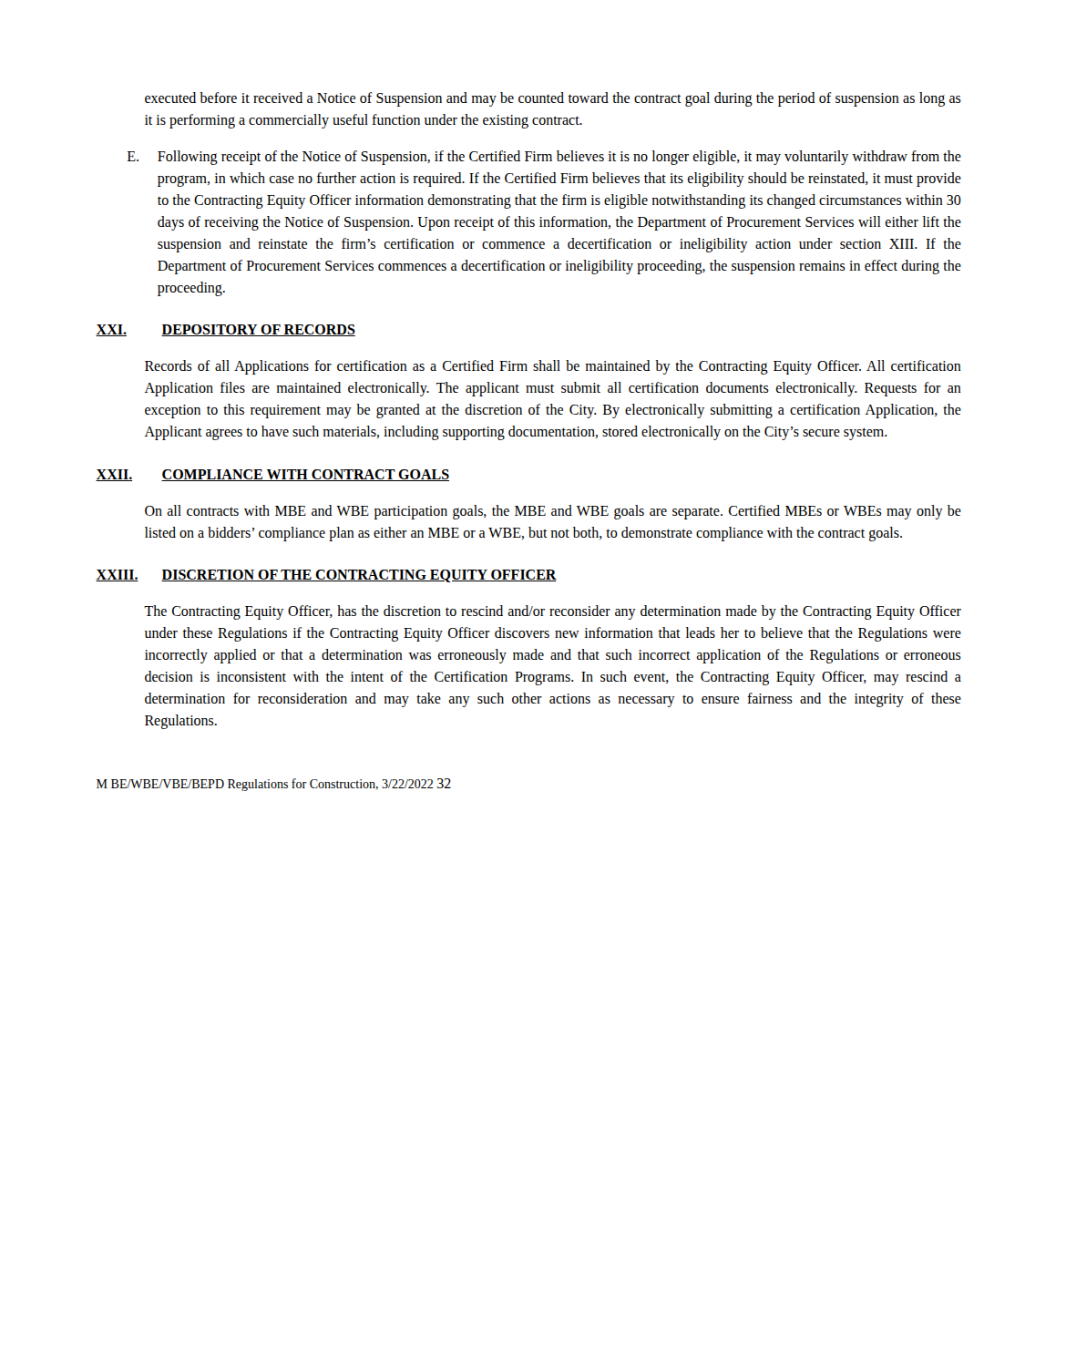executed before it received a Notice of Suspension and may be counted toward the contract goal during the period of suspension as long as it is performing a commercially useful function under the existing contract.
E. Following receipt of the Notice of Suspension, if the Certified Firm believes it is no longer eligible, it may voluntarily withdraw from the program, in which case no further action is required. If the Certified Firm believes that its eligibility should be reinstated, it must provide to the Contracting Equity Officer information demonstrating that the firm is eligible notwithstanding its changed circumstances within 30 days of receiving the Notice of Suspension. Upon receipt of this information, the Department of Procurement Services will either lift the suspension and reinstate the firm’s certification or commence a decertification or ineligibility action under section XIII. If the Department of Procurement Services commences a decertification or ineligibility proceeding, the suspension remains in effect during the proceeding.
XXI. DEPOSITORY OF RECORDS
Records of all Applications for certification as a Certified Firm shall be maintained by the Contracting Equity Officer. All certification Application files are maintained electronically. The applicant must submit all certification documents electronically. Requests for an exception to this requirement may be granted at the discretion of the City. By electronically submitting a certification Application, the Applicant agrees to have such materials, including supporting documentation, stored electronically on the City’s secure system.
XXII. COMPLIANCE WITH CONTRACT GOALS
On all contracts with MBE and WBE participation goals, the MBE and WBE goals are separate. Certified MBEs or WBEs may only be listed on a bidders’ compliance plan as either an MBE or a WBE, but not both, to demonstrate compliance with the contract goals.
XXIII. DISCRETION OF THE CONTRACTING EQUITY OFFICER
The Contracting Equity Officer, has the discretion to rescind and/or reconsider any determination made by the Contracting Equity Officer under these Regulations if the Contracting Equity Officer discovers new information that leads her to believe that the Regulations were incorrectly applied or that a determination was erroneously made and that such incorrect application of the Regulations or erroneous decision is inconsistent with the intent of the Certification Programs. In such event, the Contracting Equity Officer, may rescind a determination for reconsideration and may take any such other actions as necessary to ensure fairness and the integrity of these Regulations.
M BE/WBE/VBE/BEPD Regulations for Construction, 3/22/2022 32